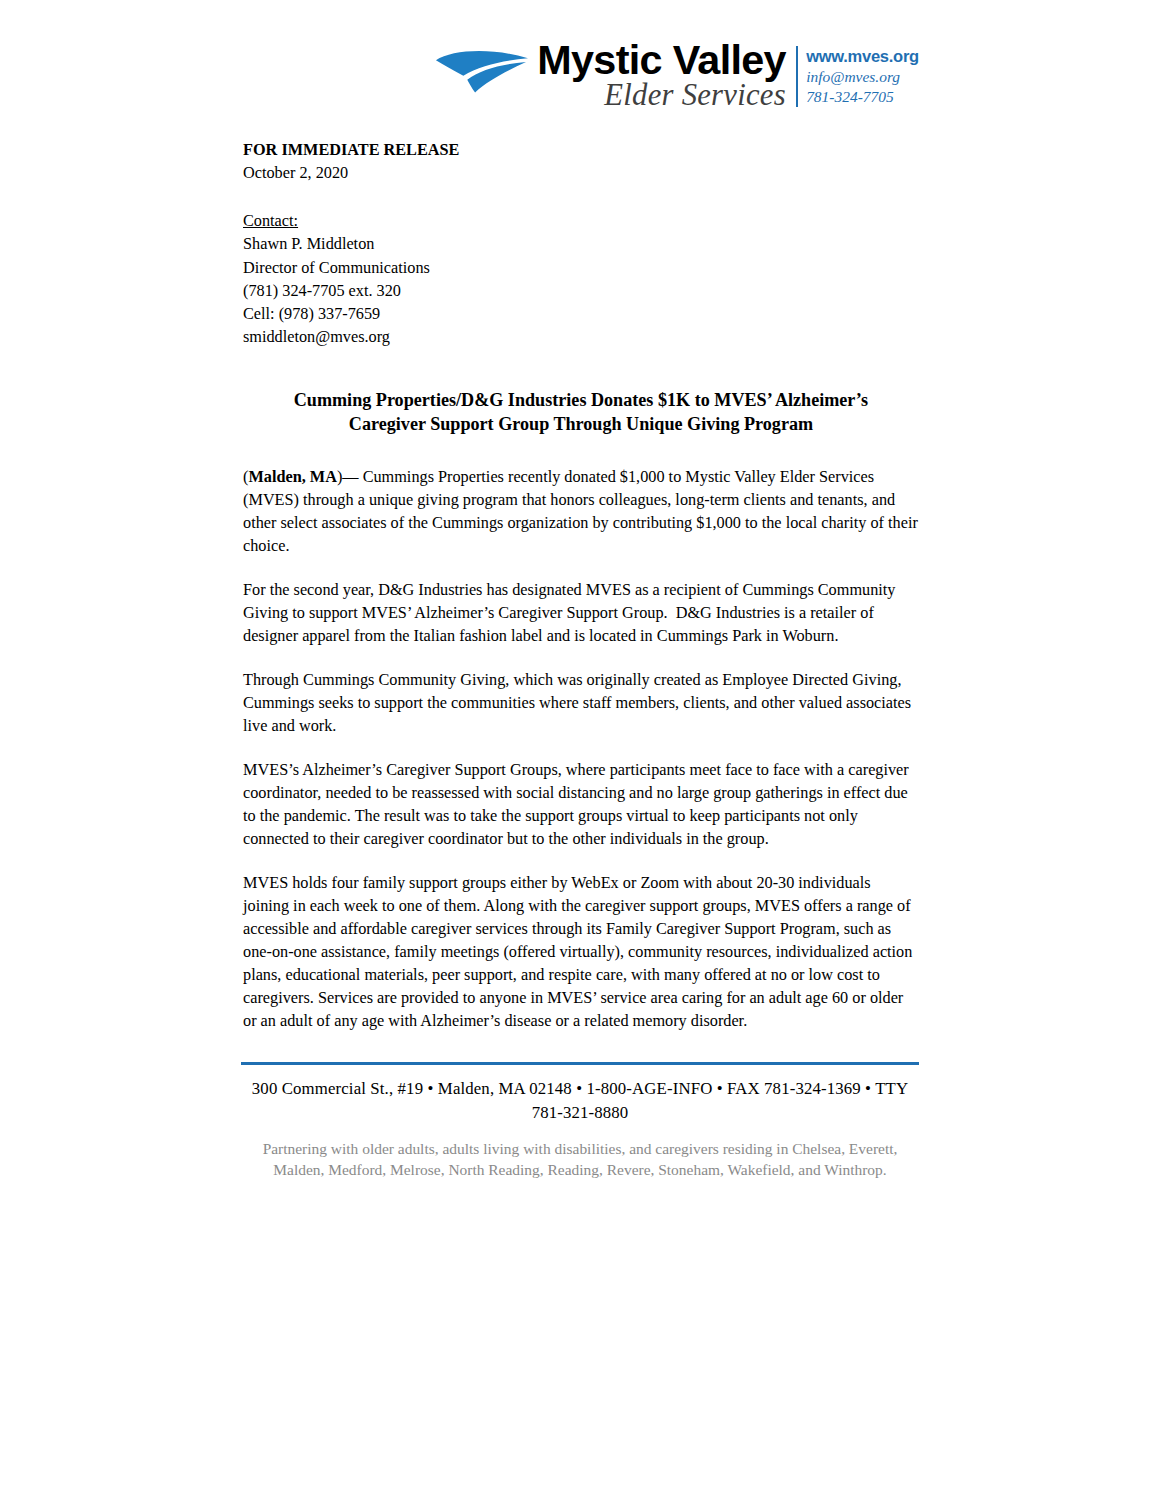Mystic Valley Elder Services
www.mves.org
info@mves.org
781-324-7705
FOR IMMEDIATE RELEASE
October 2, 2020
Contact:
Shawn P. Middleton Director of Communications (781) 324-7705 ext. 320 Cell: (978) 337-7659 smiddleton@mves.org
Cumming Properties/D&G Industries Donates $1K to MVES’ Alzheimer’s Caregiver Support Group Through Unique Giving Program
(Malden, MA)— Cummings Properties recently donated $1,000 to Mystic Valley Elder Services (MVES) through a unique giving program that honors colleagues, long-term clients and tenants, and other select associates of the Cummings organization by contributing $1,000 to the local charity of their choice.
For the second year, D&G Industries has designated MVES as a recipient of Cummings Community Giving to support MVES’ Alzheimer’s Caregiver Support Group. D&G Industries is a retailer of designer apparel from the Italian fashion label and is located in Cummings Park in Woburn.
Through Cummings Community Giving, which was originally created as Employee Directed Giving, Cummings seeks to support the communities where staff members, clients, and other valued associates live and work.
MVES’s Alzheimer’s Caregiver Support Groups, where participants meet face to face with a caregiver coordinator, needed to be reassessed with social distancing and no large group gatherings in effect due to the pandemic. The result was to take the support groups virtual to keep participants not only connected to their caregiver coordinator but to the other individuals in the group.
MVES holds four family support groups either by WebEx or Zoom with about 20-30 individuals joining in each week to one of them. Along with the caregiver support groups, MVES offers a range of accessible and affordable caregiver services through its Family Caregiver Support Program, such as one-on-one assistance, family meetings (offered virtually), community resources, individualized action plans, educational materials, peer support, and respite care, with many offered at no or low cost to caregivers. Services are provided to anyone in MVES’ service area caring for an adult age 60 or older or an adult of any age with Alzheimer’s disease or a related memory disorder.
300 Commercial St., #19 • Malden, MA 02148 • 1-800-AGE-INFO • FAX 781-324-1369 • TTY 781-321-8880
Partnering with older adults, adults living with disabilities, and caregivers residing in Chelsea, Everett,
Malden, Medford, Melrose, North Reading, Reading, Revere, Stoneham, Wakefield, and Winthrop.